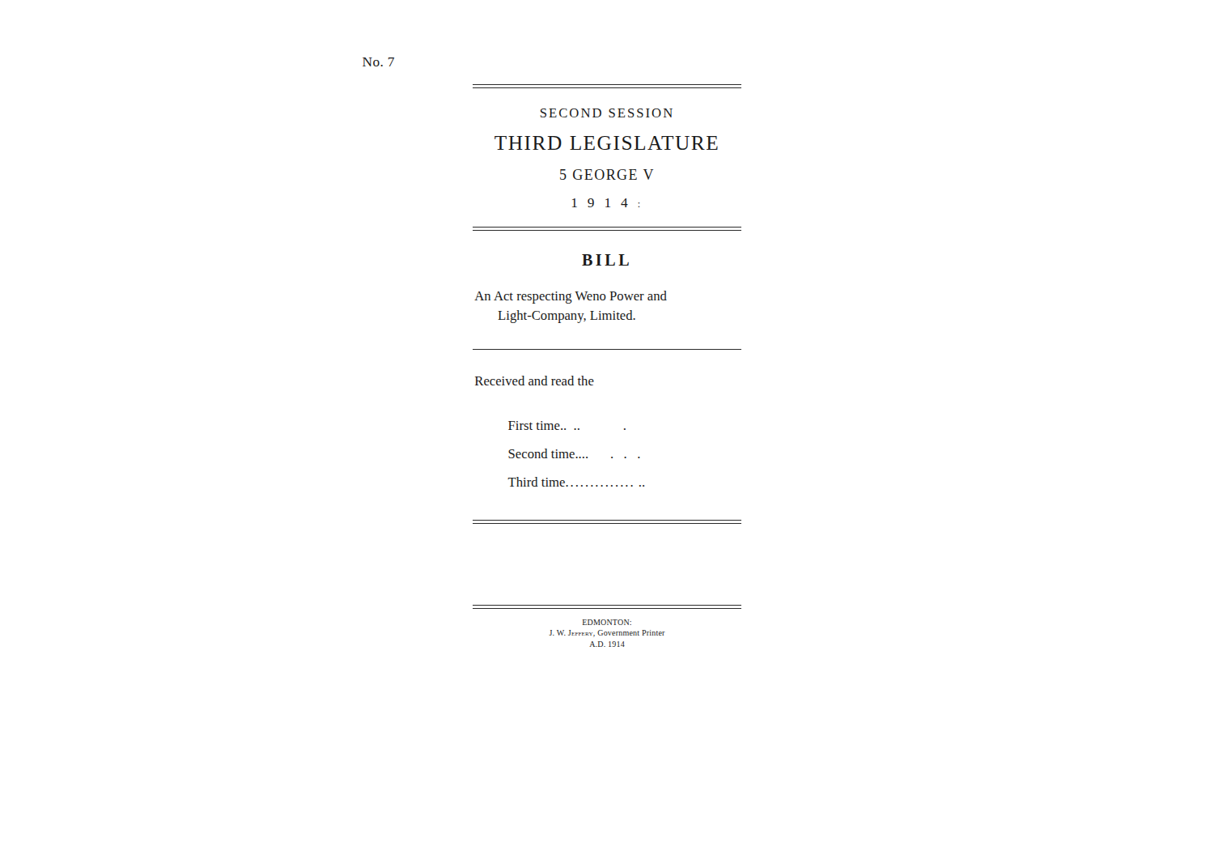No. 7
SECOND SESSION
THIRD LEGISLATURE
5 GEORGE V
1 9 1 4 :
BILL
An Act respecting Weno Power and Light‑Company, Limited.
Received and read the
First time.. .. .
Second time.... . . .
Third time.............. ..
EDMONTON:
J. W. Jeffery, Government Printer
A.D. 1914